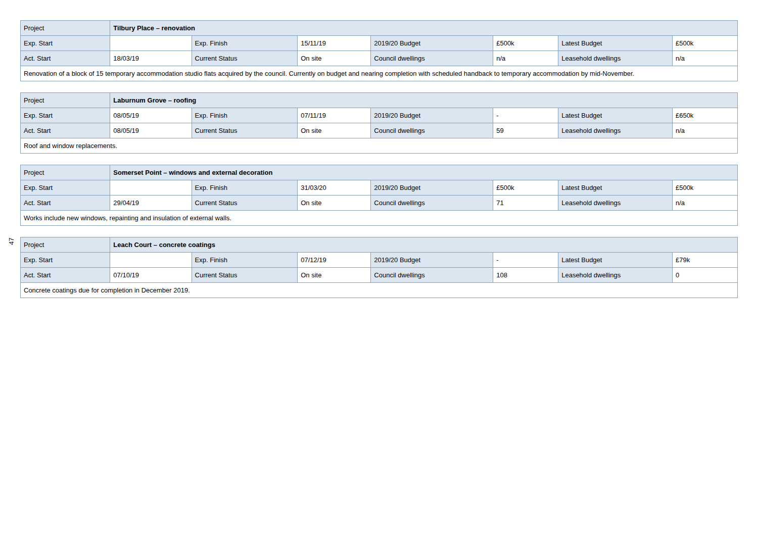47
| Project | Tilbury Place – renovation |
| Exp. Start | | Exp. Finish | 15/11/19 | 2019/20 Budget | £500k | Latest Budget | £500k |
| Act. Start | 18/03/19 | Current Status | On site | Council dwellings | n/a | Leasehold dwellings | n/a |
| Renovation of a block of 15 temporary accommodation studio flats acquired by the council. Currently on budget and nearing completion with scheduled handback to temporary accommodation by mid-November. |
| Project | Laburnum Grove – roofing |
| Exp. Start | 08/05/19 | Exp. Finish | 07/11/19 | 2019/20 Budget | - | Latest Budget | £650k |
| Act. Start | 08/05/19 | Current Status | On site | Council dwellings | 59 | Leasehold dwellings | n/a |
| Roof and window replacements. |
| Project | Somerset Point – windows and external decoration |
| Exp. Start | | Exp. Finish | 31/03/20 | 2019/20 Budget | £500k | Latest Budget | £500k |
| Act. Start | 29/04/19 | Current Status | On site | Council dwellings | 71 | Leasehold dwellings | n/a |
| Works include new windows, repainting and insulation of external walls. |
| Project | Leach Court – concrete coatings |
| Exp. Start | | Exp. Finish | 07/12/19 | 2019/20 Budget | - | Latest Budget | £79k |
| Act. Start | 07/10/19 | Current Status | On site | Council dwellings | 108 | Leasehold dwellings | 0 |
| Concrete coatings due for completion in December 2019. |